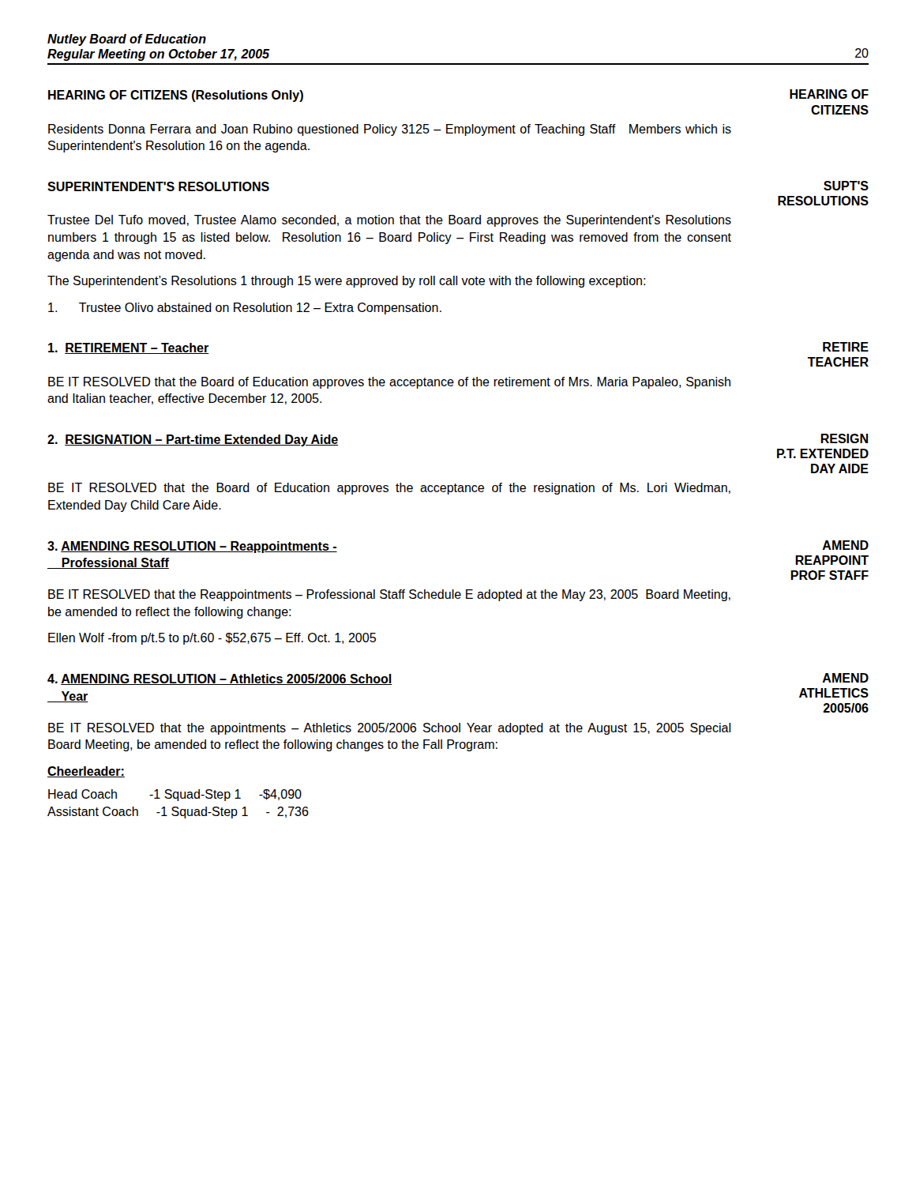Nutley Board of Education
Regular Meeting on October 17, 2005
20
HEARING OF CITIZENS (Resolutions Only)
HEARING OF CITIZENS
Residents Donna Ferrara and Joan Rubino questioned Policy 3125 – Employment of Teaching Staff Members which is Superintendent's Resolution 16 on the agenda.
SUPERINTENDENT'S RESOLUTIONS
SUPT'S RESOLUTIONS
Trustee Del Tufo moved, Trustee Alamo seconded, a motion that the Board approves the Superintendent's Resolutions numbers 1 through 15 as listed below. Resolution 16 – Board Policy – First Reading was removed from the consent agenda and was not moved.
The Superintendent’s Resolutions 1 through 15 were approved by roll call vote with the following exception:
1. Trustee Olivo abstained on Resolution 12 – Extra Compensation.
1. RETIREMENT – Teacher
RETIRE TEACHER
BE IT RESOLVED that the Board of Education approves the acceptance of the retirement of Mrs. Maria Papaleo, Spanish and Italian teacher, effective December 12, 2005.
2. RESIGNATION – Part-time Extended Day Aide
RESIGN P.T. EXTENDED DAY AIDE
BE IT RESOLVED that the Board of Education approves the acceptance of the resignation of Ms. Lori Wiedman, Extended Day Child Care Aide.
3. AMENDING RESOLUTION – Reappointments -
Professional Staff
AMEND REAPPOINT PROF STAFF
BE IT RESOLVED that the Reappointments – Professional Staff Schedule E adopted at the May 23, 2005 Board Meeting, be amended to reflect the following change:
Ellen Wolf -from p/t.5 to p/t.60 - $52,675 – Eff. Oct. 1, 2005
4. AMENDING RESOLUTION – Athletics 2005/2006 School
Year
AMEND ATHLETICS 2005/06
BE IT RESOLVED that the appointments – Athletics 2005/2006 School Year adopted at the August 15, 2005 Special Board Meeting, be amended to reflect the following changes to the Fall Program:
Cheerleader:
Head Coach -1 Squad-Step 1 -$4,090
Assistant Coach -1 Squad-Step 1 - 2,736